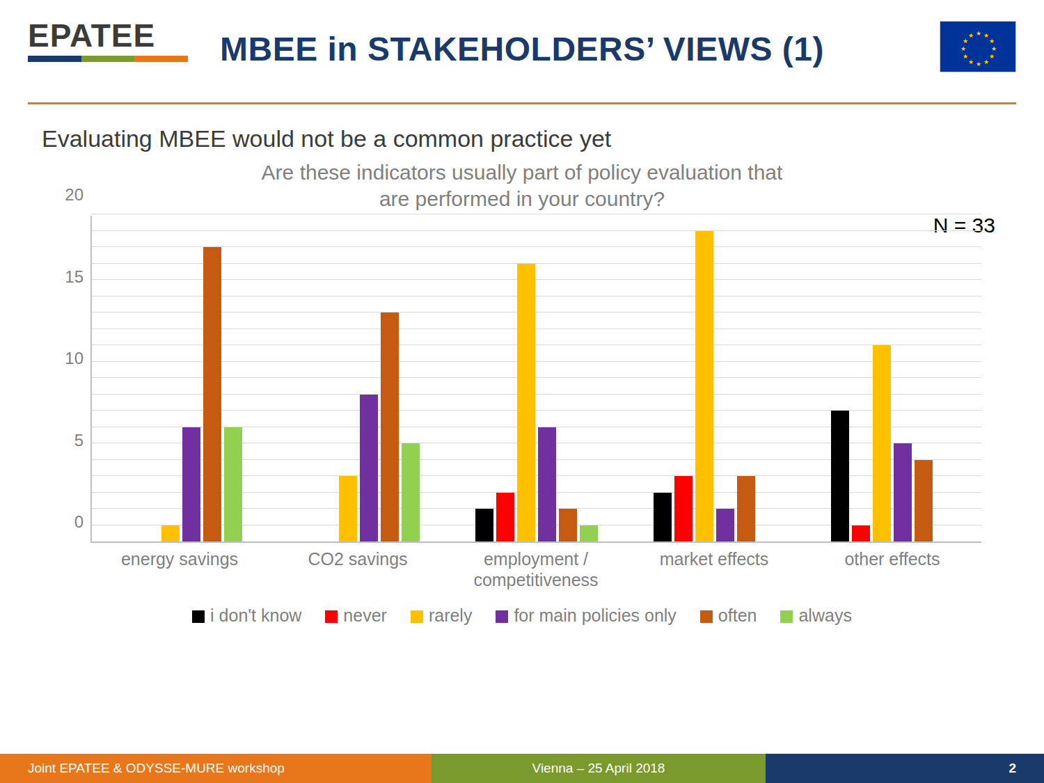EPATEE
MBEE in STAKEHOLDERS’ VIEWS (1)
★ ★ ★ ★ ★ ★ ★ ★ ★ ★ ★ ★
Evaluating MBEE would not be a common practice yet
Are these indicators usually part of policy evaluation that
are performed in your country?
N = 33
20
15
10
5
0
energy savings
CO2 savings
employment /
competitiveness
market effects
other effects
i don't know
never
rarely
for main policies only
often
always
Joint EPATEE & ODYSSE-MURE workshop
Vienna – 25 April 2018
2